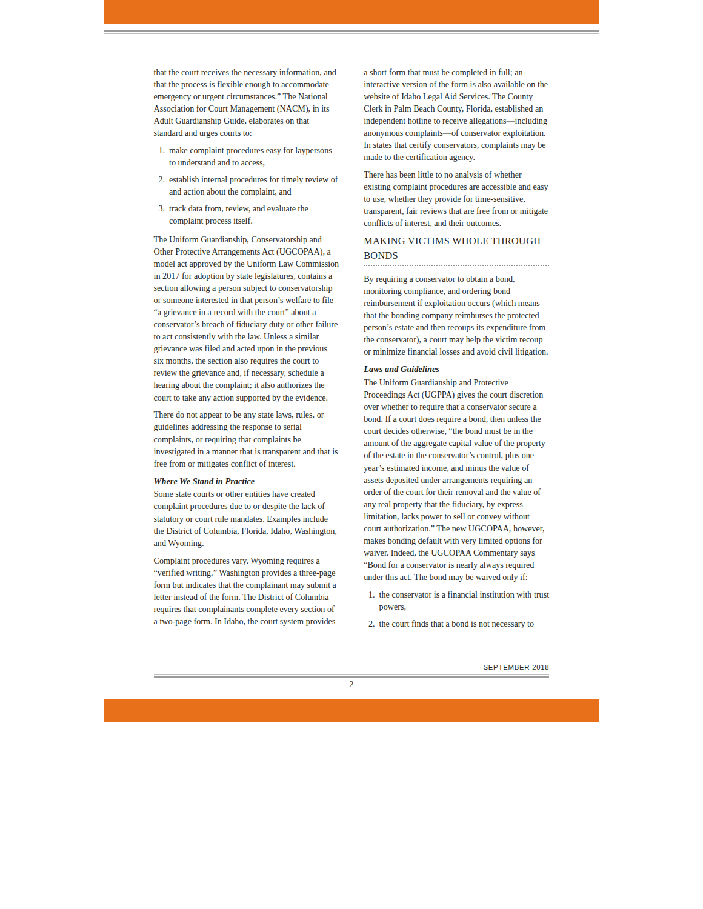that the court receives the necessary information, and that the process is flexible enough to accommodate emergency or urgent circumstances.” The National Association for Court Management (NACM), in its Adult Guardianship Guide, elaborates on that standard and urges courts to:
make complaint procedures easy for laypersons to understand and to access,
establish internal procedures for timely review of and action about the complaint, and
track data from, review, and evaluate the complaint process itself.
The Uniform Guardianship, Conservatorship and Other Protective Arrangements Act (UGCOPAA), a model act approved by the Uniform Law Commission in 2017 for adoption by state legislatures, contains a section allowing a person subject to conservatorship or someone interested in that person’s welfare to file “a grievance in a record with the court” about a conservator’s breach of fiduciary duty or other failure to act consistently with the law. Unless a similar grievance was filed and acted upon in the previous six months, the section also requires the court to review the grievance and, if necessary, schedule a hearing about the complaint; it also authorizes the court to take any action supported by the evidence.
There do not appear to be any state laws, rules, or guidelines addressing the response to serial complaints, or requiring that complaints be investigated in a manner that is transparent and that is free from or mitigates conflict of interest.
Where We Stand in Practice
Some state courts or other entities have created complaint procedures due to or despite the lack of statutory or court rule mandates. Examples include the District of Columbia, Florida, Idaho, Washington, and Wyoming.
Complaint procedures vary. Wyoming requires a “verified writing.” Washington provides a three-page form but indicates that the complainant may submit a letter instead of the form. The District of Columbia requires that complainants complete every section of a two-page form. In Idaho, the court system provides a short form that must be completed in full; an interactive version of the form is also available on the website of Idaho Legal Aid Services. The County Clerk in Palm Beach County, Florida, established an independent hotline to receive allegations—including anonymous complaints—of conservator exploitation. In states that certify conservators, complaints may be made to the certification agency.
There has been little to no analysis of whether existing complaint procedures are accessible and easy to use, whether they provide for time-sensitive, transparent, fair reviews that are free from or mitigate conflicts of interest, and their outcomes.
Making Victims Whole Through Bonds
By requiring a conservator to obtain a bond, monitoring compliance, and ordering bond reimbursement if exploitation occurs (which means that the bonding company reimburses the protected person’s estate and then recoups its expenditure from the conservator), a court may help the victim recoup or minimize financial losses and avoid civil litigation.
Laws and Guidelines
The Uniform Guardianship and Protective Proceedings Act (UGPPA) gives the court discretion over whether to require that a conservator secure a bond. If a court does require a bond, then unless the court decides otherwise, “the bond must be in the amount of the aggregate capital value of the property of the estate in the conservator’s control, plus one year’s estimated income, and minus the value of assets deposited under arrangements requiring an order of the court for their removal and the value of any real property that the fiduciary, by express limitation, lacks power to sell or convey without court authorization.” The new UGCOPAA, however, makes bonding default with very limited options for waiver. Indeed, the UGCOPAA Commentary says “Bond for a conservator is nearly always required under this act. The bond may be waived only if:
the conservator is a financial institution with trust powers,
the court finds that a bond is not necessary to
SEPTEMBER 2018
2